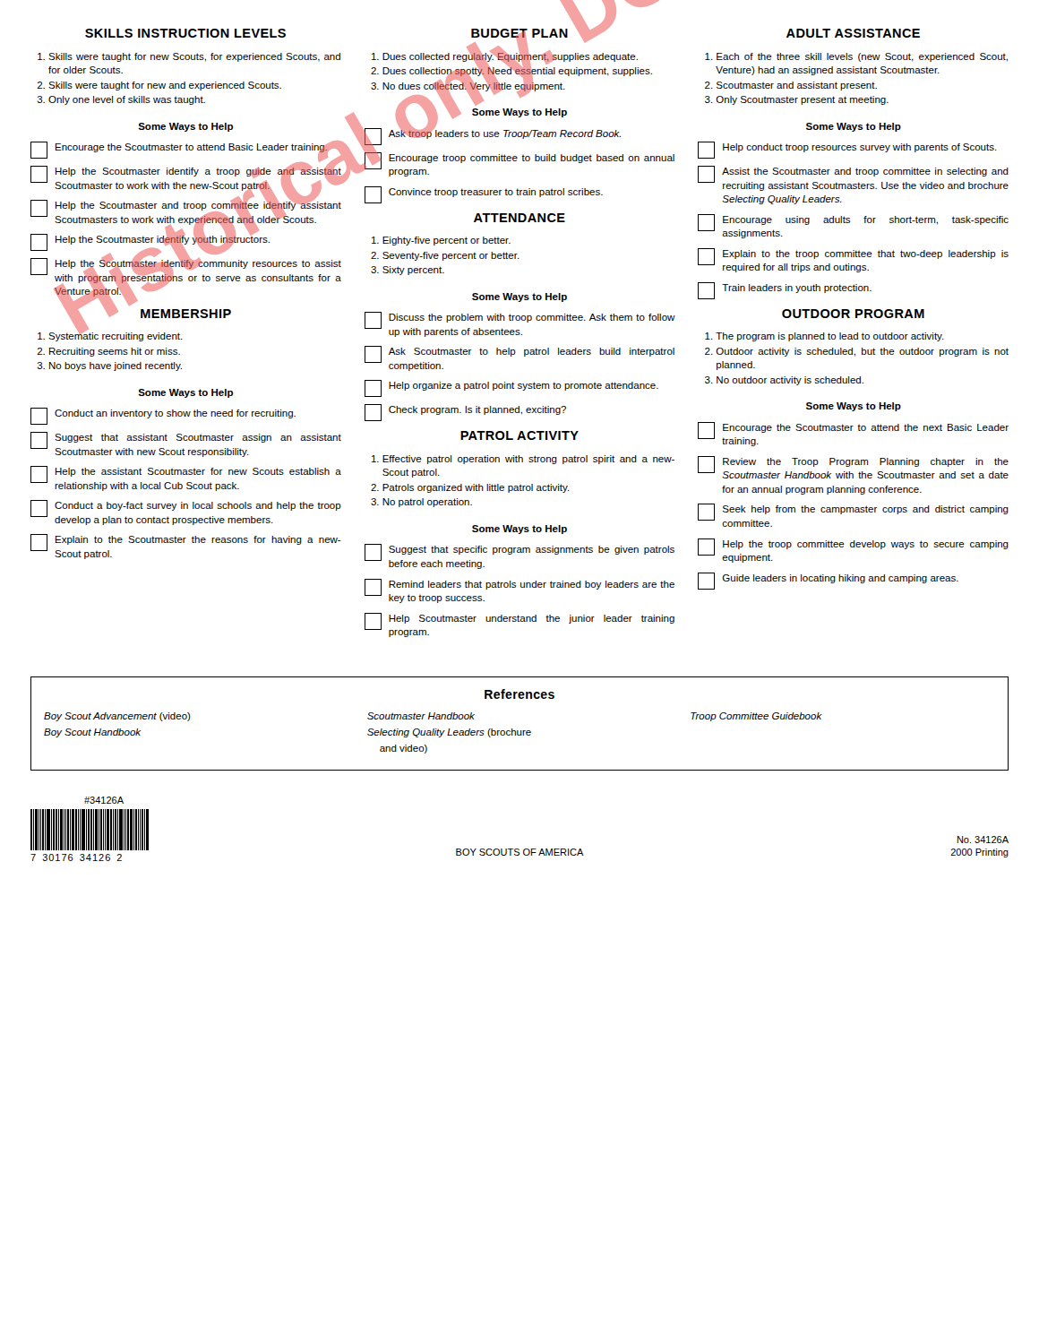Historical only. DO NOT USE
Skills Instruction Levels
Skills were taught for new Scouts, for experienced Scouts, and for older Scouts.
Skills were taught for new and experienced Scouts.
Only one level of skills was taught.
Some Ways to Help
Encourage the Scoutmaster to attend Basic Leader training.
Help the Scoutmaster identify a troop guide and assistant Scoutmaster to work with the new-Scout patrol.
Help the Scoutmaster and troop committee identify assistant Scoutmasters to work with experienced and older Scouts.
Help the Scoutmaster identify youth instructors.
Help the Scoutmaster identify community resources to assist with program presentations or to serve as consultants for a Venture patrol.
Membership
Systematic recruiting evident.
Recruiting seems hit or miss.
No boys have joined recently.
Some Ways to Help
Conduct an inventory to show the need for recruiting.
Suggest that assistant Scoutmaster assign an assistant Scoutmaster with new Scout responsibility.
Help the assistant Scoutmaster for new Scouts establish a relationship with a local Cub Scout pack.
Conduct a boy-fact survey in local schools and help the troop develop a plan to contact prospective members.
Explain to the Scoutmaster the reasons for having a new-Scout patrol.
Budget Plan
Dues collected regularly. Equipment, supplies adequate.
Dues collection spotty. Need essential equipment, supplies.
No dues collected. Very little equipment.
Some Ways to Help
Ask troop leaders to use Troop/Team Record Book.
Encourage troop committee to build budget based on annual program.
Convince troop treasurer to train patrol scribes.
Attendance
Eighty-five percent or better.
Seventy-five percent or better.
Sixty percent.
Some Ways to Help
Discuss the problem with troop committee. Ask them to follow up with parents of absentees.
Ask Scoutmaster to help patrol leaders build interpatrol competition.
Help organize a patrol point system to promote attendance.
Check program. Is it planned, exciting?
Patrol Activity
Effective patrol operation with strong patrol spirit and a new-Scout patrol.
Patrols organized with little patrol activity.
No patrol operation.
Some Ways to Help
Suggest that specific program assignments be given patrols before each meeting.
Remind leaders that patrols under trained boy leaders are the key to troop success.
Help Scoutmaster understand the junior leader training program.
Adult Assistance
Each of the three skill levels (new Scout, experienced Scout, Venture) had an assigned assistant Scoutmaster.
Scoutmaster and assistant present.
Only Scoutmaster present at meeting.
Some Ways to Help
Help conduct troop resources survey with parents of Scouts.
Assist the Scoutmaster and troop committee in selecting and recruiting assistant Scoutmasters. Use the video and brochure Selecting Quality Leaders.
Encourage using adults for short-term, task-specific assignments.
Explain to the troop committee that two-deep leadership is required for all trips and outings.
Train leaders in youth protection.
Outdoor Program
The program is planned to lead to outdoor activity.
Outdoor activity is scheduled, but the outdoor program is not planned.
No outdoor activity is scheduled.
Some Ways to Help
Encourage the Scoutmaster to attend the next Basic Leader training.
Review the Troop Program Planning chapter in the Scoutmaster Handbook with the Scoutmaster and set a date for an annual program planning conference.
Seek help from the campmaster corps and district camping committee.
Help the troop committee develop ways to secure camping equipment.
Guide leaders in locating hiking and camping areas.
References
Boy Scout Advancement (video)
Boy Scout Handbook
Scoutmaster Handbook
Selecting Quality Leaders (brochure
and video)
Troop Committee Guidebook
#34126A
730176341262
BOY SCOUTS OF AMERICA
No. 34126A
2000 Printing